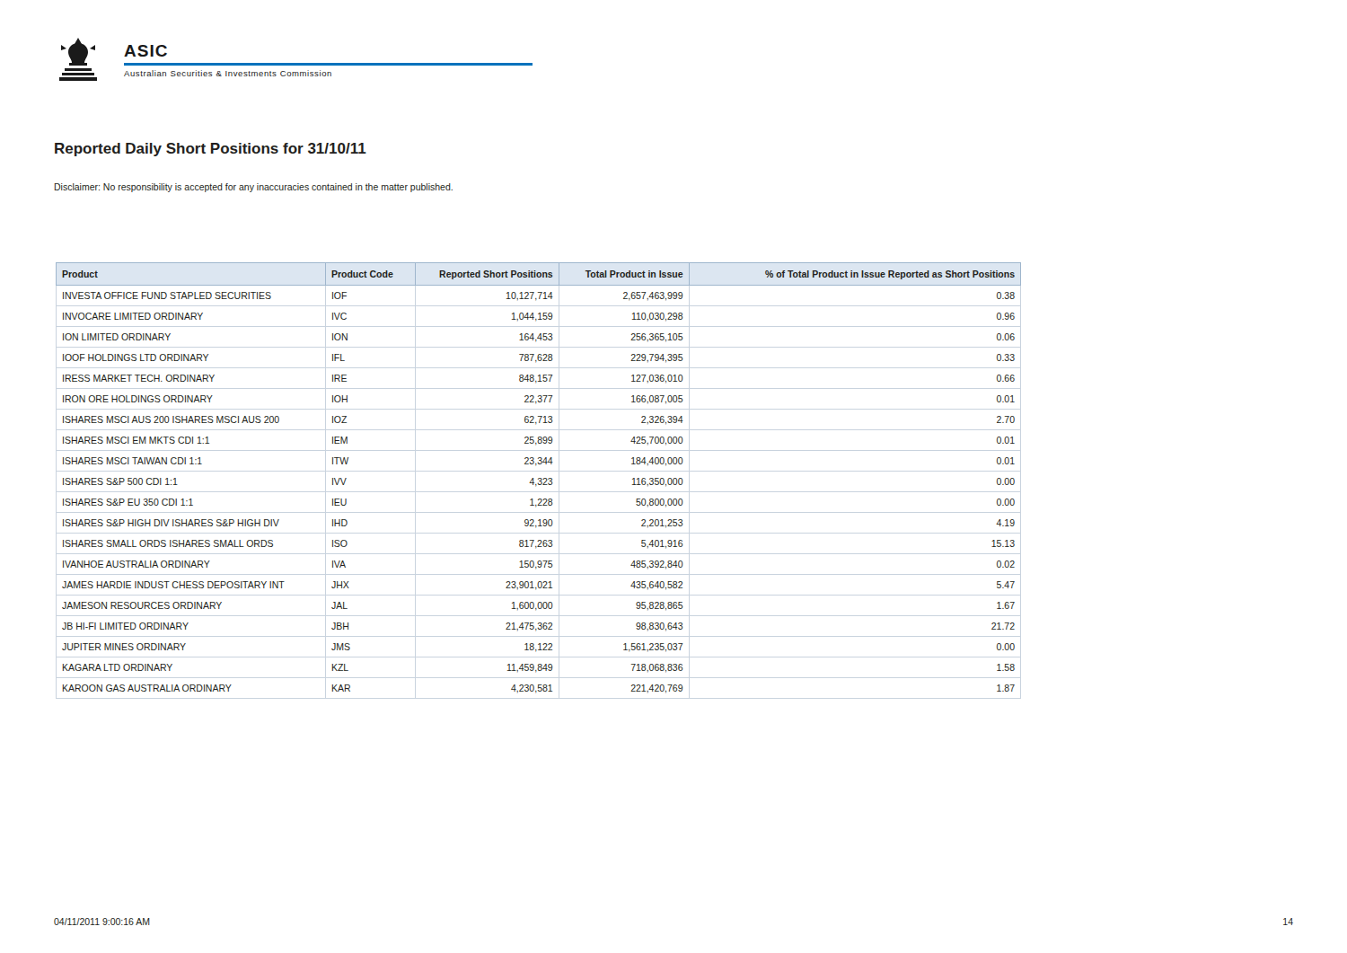ASIC
Australian Securities & Investments Commission
Reported Daily Short Positions for 31/10/11
Disclaimer: No responsibility is accepted for any inaccuracies contained in the matter published.
| Product | Product Code | Reported Short Positions | Total Product in Issue | % of Total Product in Issue Reported as Short Positions |
| --- | --- | --- | --- | --- |
| INVESTA OFFICE FUND STAPLED SECURITIES | IOF | 10,127,714 | 2,657,463,999 | 0.38 |
| INVOCARE LIMITED ORDINARY | IVC | 1,044,159 | 110,030,298 | 0.96 |
| ION LIMITED ORDINARY | ION | 164,453 | 256,365,105 | 0.06 |
| IOOF HOLDINGS LTD ORDINARY | IFL | 787,628 | 229,794,395 | 0.33 |
| IRESS MARKET TECH. ORDINARY | IRE | 848,157 | 127,036,010 | 0.66 |
| IRON ORE HOLDINGS ORDINARY | IOH | 22,377 | 166,087,005 | 0.01 |
| ISHARES MSCI AUS 200 ISHARES MSCI AUS 200 | IOZ | 62,713 | 2,326,394 | 2.70 |
| ISHARES MSCI EM MKTS CDI 1:1 | IEM | 25,899 | 425,700,000 | 0.01 |
| ISHARES MSCI TAIWAN CDI 1:1 | ITW | 23,344 | 184,400,000 | 0.01 |
| ISHARES S&P 500 CDI 1:1 | IVV | 4,323 | 116,350,000 | 0.00 |
| ISHARES S&P EU 350 CDI 1:1 | IEU | 1,228 | 50,800,000 | 0.00 |
| ISHARES S&P HIGH DIV ISHARES S&P HIGH DIV | IHD | 92,190 | 2,201,253 | 4.19 |
| ISHARES SMALL ORDS ISHARES SMALL ORDS | ISO | 817,263 | 5,401,916 | 15.13 |
| IVANHOE AUSTRALIA ORDINARY | IVA | 150,975 | 485,392,840 | 0.02 |
| JAMES HARDIE INDUST CHESS DEPOSITARY INT | JHX | 23,901,021 | 435,640,582 | 5.47 |
| JAMESON RESOURCES ORDINARY | JAL | 1,600,000 | 95,828,865 | 1.67 |
| JB HI-FI LIMITED ORDINARY | JBH | 21,475,362 | 98,830,643 | 21.72 |
| JUPITER MINES ORDINARY | JMS | 18,122 | 1,561,235,037 | 0.00 |
| KAGARA LTD ORDINARY | KZL | 11,459,849 | 718,068,836 | 1.58 |
| KAROON GAS AUSTRALIA ORDINARY | KAR | 4,230,581 | 221,420,769 | 1.87 |
04/11/2011 9:00:16 AM 14